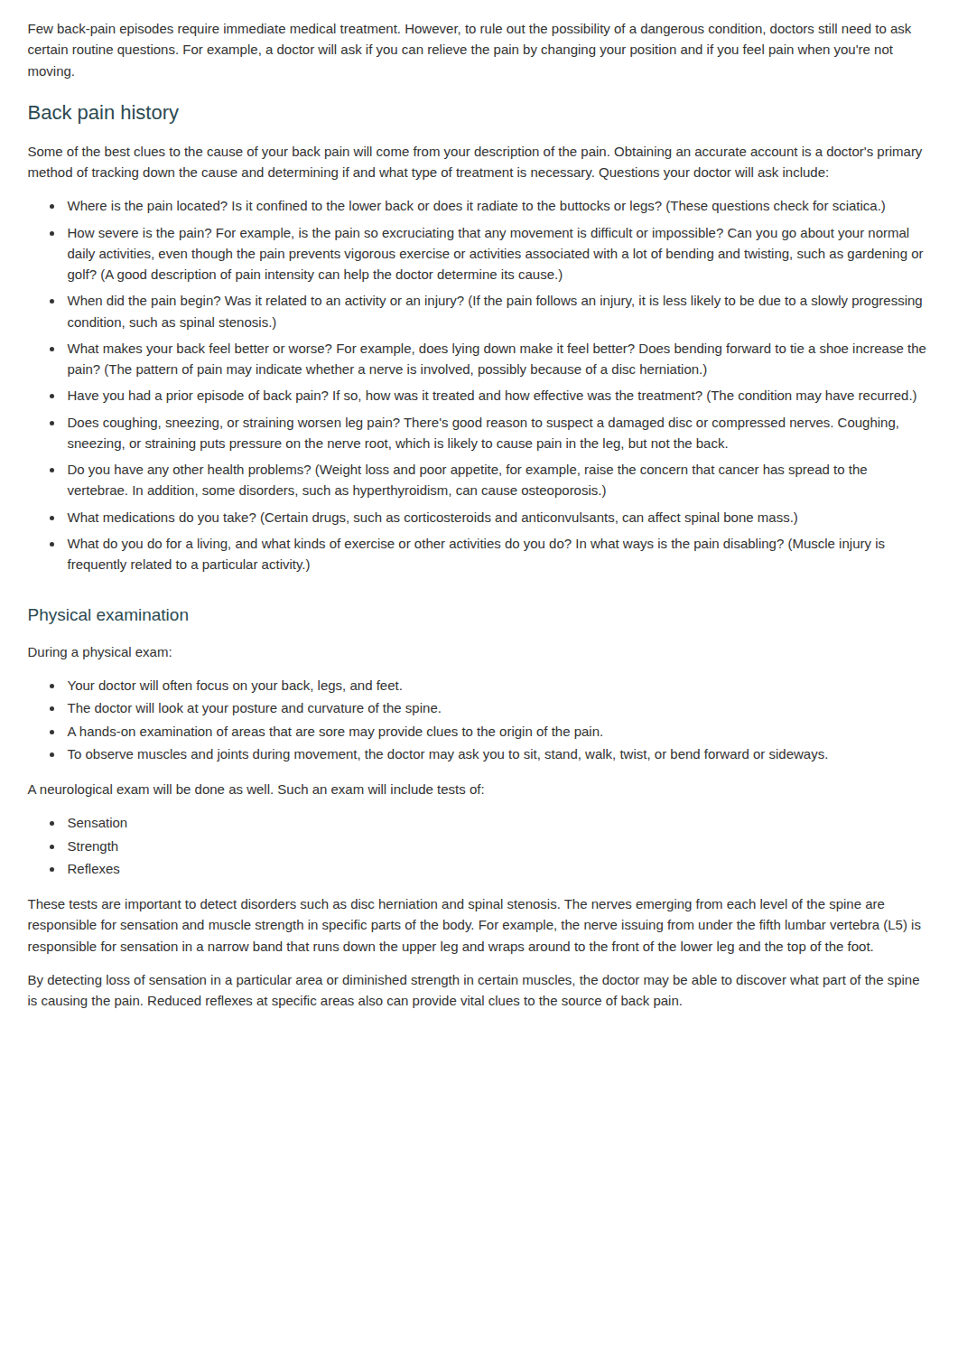Few back-pain episodes require immediate medical treatment. However, to rule out the possibility of a dangerous condition, doctors still need to ask certain routine questions. For example, a doctor will ask if you can relieve the pain by changing your position and if you feel pain when you're not moving.
Back pain history
Some of the best clues to the cause of your back pain will come from your description of the pain. Obtaining an accurate account is a doctor's primary method of tracking down the cause and determining if and what type of treatment is necessary. Questions your doctor will ask include:
Where is the pain located? Is it confined to the lower back or does it radiate to the buttocks or legs? (These questions check for sciatica.)
How severe is the pain? For example, is the pain so excruciating that any movement is difficult or impossible? Can you go about your normal daily activities, even though the pain prevents vigorous exercise or activities associated with a lot of bending and twisting, such as gardening or golf? (A good description of pain intensity can help the doctor determine its cause.)
When did the pain begin? Was it related to an activity or an injury? (If the pain follows an injury, it is less likely to be due to a slowly progressing condition, such as spinal stenosis.)
What makes your back feel better or worse? For example, does lying down make it feel better? Does bending forward to tie a shoe increase the pain? (The pattern of pain may indicate whether a nerve is involved, possibly because of a disc herniation.)
Have you had a prior episode of back pain? If so, how was it treated and how effective was the treatment? (The condition may have recurred.)
Does coughing, sneezing, or straining worsen leg pain? There's good reason to suspect a damaged disc or compressed nerves. Coughing, sneezing, or straining puts pressure on the nerve root, which is likely to cause pain in the leg, but not the back.
Do you have any other health problems? (Weight loss and poor appetite, for example, raise the concern that cancer has spread to the vertebrae. In addition, some disorders, such as hyperthyroidism, can cause osteoporosis.)
What medications do you take? (Certain drugs, such as corticosteroids and anticonvulsants, can affect spinal bone mass.)
What do you do for a living, and what kinds of exercise or other activities do you do? In what ways is the pain disabling? (Muscle injury is frequently related to a particular activity.)
Physical examination
During a physical exam:
Your doctor will often focus on your back, legs, and feet.
The doctor will look at your posture and curvature of the spine.
A hands-on examination of areas that are sore may provide clues to the origin of the pain.
To observe muscles and joints during movement, the doctor may ask you to sit, stand, walk, twist, or bend forward or sideways.
A neurological exam will be done as well. Such an exam will include tests of:
Sensation
Strength
Reflexes
These tests are important to detect disorders such as disc herniation and spinal stenosis. The nerves emerging from each level of the spine are responsible for sensation and muscle strength in specific parts of the body. For example, the nerve issuing from under the fifth lumbar vertebra (L5) is responsible for sensation in a narrow band that runs down the upper leg and wraps around to the front of the lower leg and the top of the foot.
By detecting loss of sensation in a particular area or diminished strength in certain muscles, the doctor may be able to discover what part of the spine is causing the pain. Reduced reflexes at specific areas also can provide vital clues to the source of back pain.